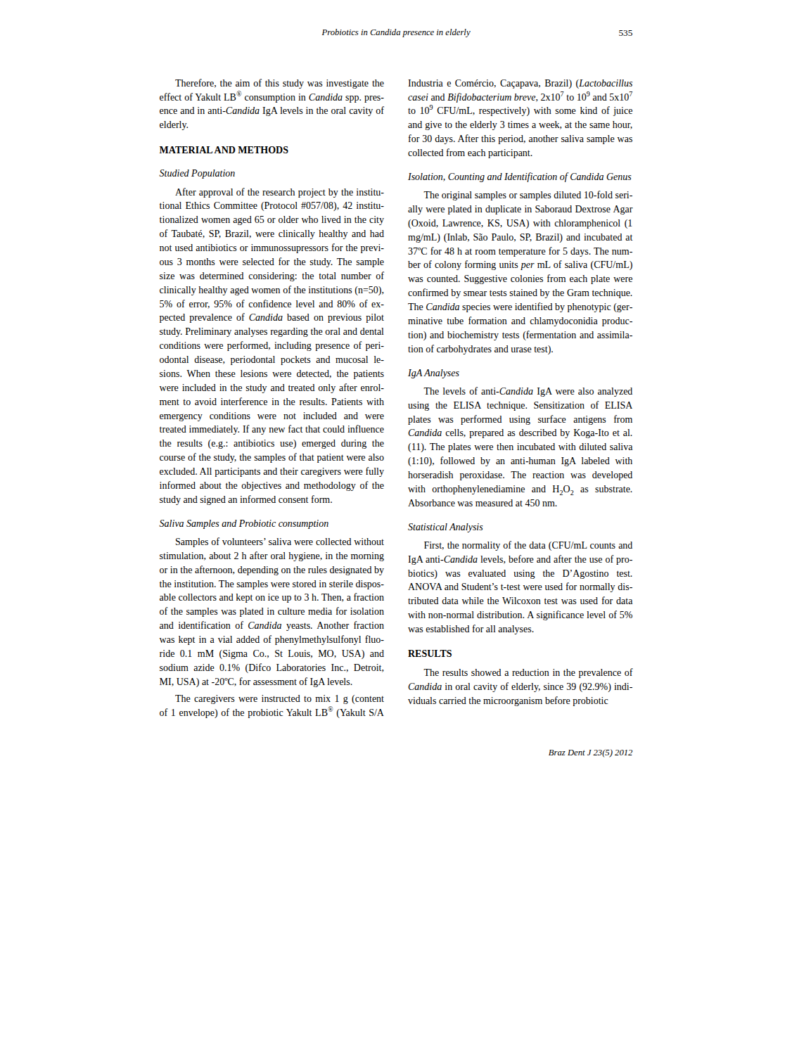Probiotics in Candida presence in elderly 535
Therefore, the aim of this study was investigate the effect of Yakult LB® consumption in Candida spp. presence and in anti-Candida IgA levels in the oral cavity of elderly.
Material and Methods
Studied Population
After approval of the research project by the institutional Ethics Committee (Protocol #057/08), 42 institutionalized women aged 65 or older who lived in the city of Taubaté, SP, Brazil, were clinically healthy and had not used antibiotics or immunossupressors for the previous 3 months were selected for the study. The sample size was determined considering: the total number of clinically healthy aged women of the institutions (n=50), 5% of error, 95% of confidence level and 80% of expected prevalence of Candida based on previous pilot study. Preliminary analyses regarding the oral and dental conditions were performed, including presence of periodontal disease, periodontal pockets and mucosal lesions. When these lesions were detected, the patients were included in the study and treated only after enrolment to avoid interference in the results. Patients with emergency conditions were not included and were treated immediately. If any new fact that could influence the results (e.g.: antibiotics use) emerged during the course of the study, the samples of that patient were also excluded. All participants and their caregivers were fully informed about the objectives and methodology of the study and signed an informed consent form.
Saliva Samples and Probiotic consumption
Samples of volunteers’ saliva were collected without stimulation, about 2 h after oral hygiene, in the morning or in the afternoon, depending on the rules designated by the institution. The samples were stored in sterile disposable collectors and kept on ice up to 3 h. Then, a fraction of the samples was plated in culture media for isolation and identification of Candida yeasts. Another fraction was kept in a vial added of phenylmethylsulfonyl fluoride 0.1 mM (Sigma Co., St Louis, MO, USA) and sodium azide 0.1% (Difco Laboratories Inc., Detroit, MI, USA) at -20ºC, for assessment of IgA levels.
The caregivers were instructed to mix 1 g (content of 1 envelope) of the probiotic Yakult LB® (Yakult S/A Industria e Comércio, Caçapava, Brazil) (Lactobacillus casei and Bifidobacterium breve, 2x107 to 109 and 5x107 to 109 CFU/mL, respectively) with some kind of juice and give to the elderly 3 times a week, at the same hour, for 30 days. After this period, another saliva sample was collected from each participant.
Isolation, Counting and Identification of Candida Genus
The original samples or samples diluted 10-fold serially were plated in duplicate in Saboraud Dextrose Agar (Oxoid, Lawrence, KS, USA) with chloramphenicol (1 mg/mL) (Inlab, São Paulo, SP, Brazil) and incubated at 37ºC for 48 h at room temperature for 5 days. The number of colony forming units per mL of saliva (CFU/mL) was counted. Suggestive colonies from each plate were confirmed by smear tests stained by the Gram technique. The Candida species were identified by phenotypic (germinative tube formation and chlamydoconidia production) and biochemistry tests (fermentation and assimilation of carbohydrates and urase test).
IgA Analyses
The levels of anti-Candida IgA were also analyzed using the ELISA technique. Sensitization of ELISA plates was performed using surface antigens from Candida cells, prepared as described by Koga-Ito et al. (11). The plates were then incubated with diluted saliva (1:10), followed by an anti-human IgA labeled with horseradish peroxidase. The reaction was developed with orthophenylenediamine and H2 O2 as substrate. Absorbance was measured at 450 nm.
Statistical Analysis
First, the normality of the data (CFU/mL counts and IgA anti-Candida levels, before and after the use of probiotics) was evaluated using the D’Agostino test. ANOVA and Student’s t-test were used for normally distributed data while the Wilcoxon test was used for data with non-normal distribution. A significance level of 5% was established for all analyses.
Results
The results showed a reduction in the prevalence of Candida in oral cavity of elderly, since 39 (92.9%) individuals carried the microorganism before probiotic
Braz Dent J 23(5) 2012